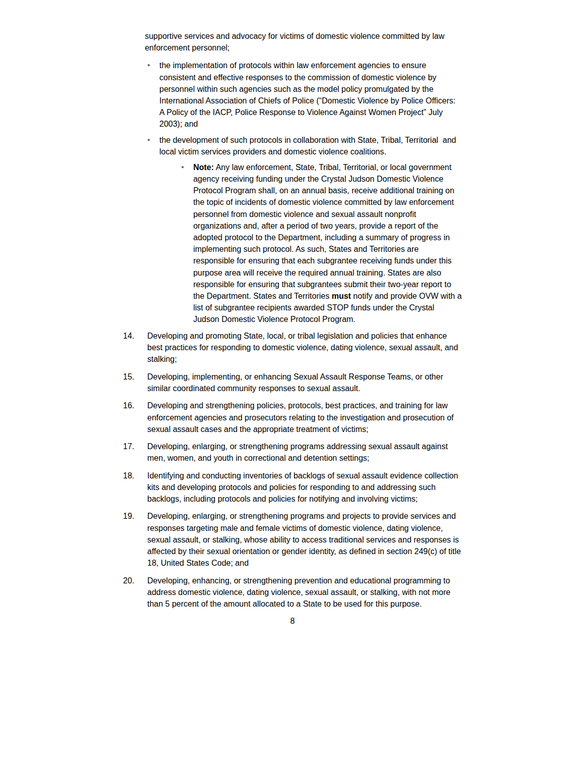supportive services and advocacy for victims of domestic violence committed by law enforcement personnel;
the implementation of protocols within law enforcement agencies to ensure consistent and effective responses to the commission of domestic violence by personnel within such agencies such as the model policy promulgated by the International Association of Chiefs of Police (“Domestic Violence by Police Officers: A Policy of the IACP, Police Response to Violence Against Women Project” July 2003); and
the development of such protocols in collaboration with State, Tribal, Territorial and local victim services providers and domestic violence coalitions.
Note: Any law enforcement, State, Tribal, Territorial, or local government agency receiving funding under the Crystal Judson Domestic Violence Protocol Program shall, on an annual basis, receive additional training on the topic of incidents of domestic violence committed by law enforcement personnel from domestic violence and sexual assault nonprofit organizations and, after a period of two years, provide a report of the adopted protocol to the Department, including a summary of progress in implementing such protocol. As such, States and Territories are responsible for ensuring that each subgrantee receiving funds under this purpose area will receive the required annual training. States are also responsible for ensuring that subgrantees submit their two-year report to the Department. States and Territories must notify and provide OVW with a list of subgrantee recipients awarded STOP funds under the Crystal Judson Domestic Violence Protocol Program.
Developing and promoting State, local, or tribal legislation and policies that enhance best practices for responding to domestic violence, dating violence, sexual assault, and stalking;
Developing, implementing, or enhancing Sexual Assault Response Teams, or other similar coordinated community responses to sexual assault.
Developing and strengthening policies, protocols, best practices, and training for law enforcement agencies and prosecutors relating to the investigation and prosecution of sexual assault cases and the appropriate treatment of victims;
Developing, enlarging, or strengthening programs addressing sexual assault against men, women, and youth in correctional and detention settings;
Identifying and conducting inventories of backlogs of sexual assault evidence collection kits and developing protocols and policies for responding to and addressing such backlogs, including protocols and policies for notifying and involving victims;
Developing, enlarging, or strengthening programs and projects to provide services and responses targeting male and female victims of domestic violence, dating violence, sexual assault, or stalking, whose ability to access traditional services and responses is affected by their sexual orientation or gender identity, as defined in section 249(c) of title 18, United States Code; and
Developing, enhancing, or strengthening prevention and educational programming to address domestic violence, dating violence, sexual assault, or stalking, with not more than 5 percent of the amount allocated to a State to be used for this purpose.
8